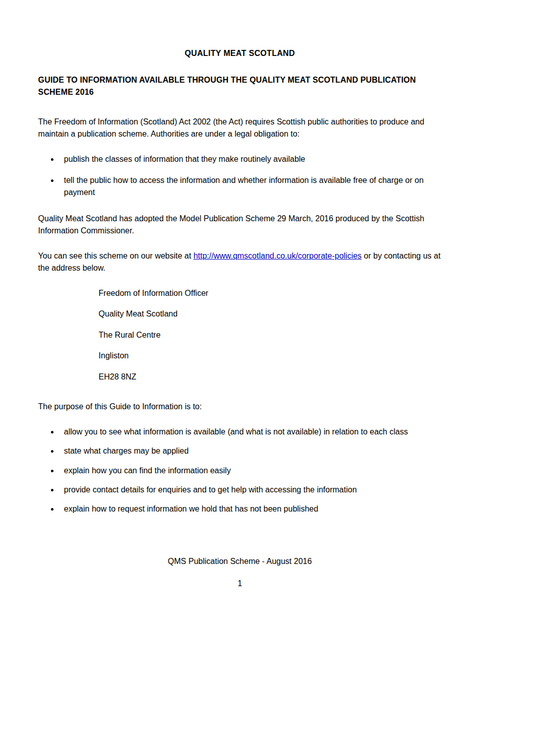QUALITY MEAT SCOTLAND
GUIDE TO INFORMATION AVAILABLE THROUGH THE QUALITY MEAT SCOTLAND PUBLICATION SCHEME 2016
The Freedom of Information (Scotland) Act 2002 (the Act) requires Scottish public authorities to produce and maintain a publication scheme. Authorities are under a legal obligation to:
publish the classes of information that they make routinely available
tell the public how to access the information and whether information is available free of charge or on payment
Quality Meat Scotland has adopted the Model Publication Scheme 29 March, 2016 produced by the Scottish Information Commissioner.
You can see this scheme on our website at http://www.qmscotland.co.uk/corporate-policies or by contacting us at the address below.
Freedom of Information Officer
Quality Meat Scotland
The Rural Centre
Ingliston
EH28 8NZ
The purpose of this Guide to Information is to:
allow you to see what information is available (and what is not available) in relation to each class
state what charges may be applied
explain how you can find the information easily
provide contact details for enquiries and to get help with accessing the information
explain how to request information we hold that has not been published
QMS Publication Scheme - August 2016
1